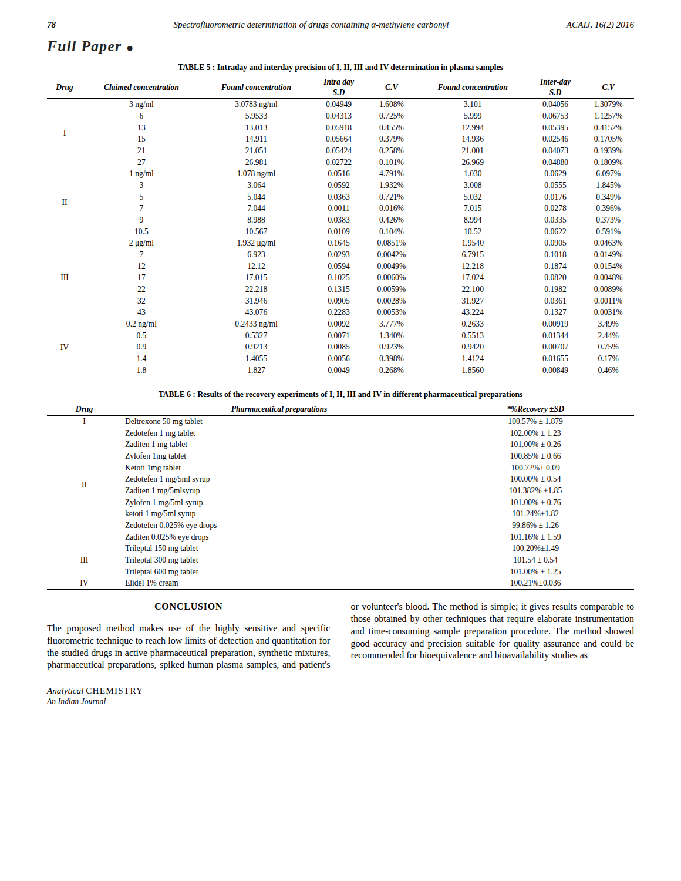78 Spectrofluorometric determination of drugs containing α-methylene carbonyl ACAIJ, 16(2) 2016
Full Paper ●
TABLE 5 : Intraday and interday precision of I, II, III and IV determination in plasma samples
| Drug | Claimed concentration | Found concentration | Intra day S.D | C.V | Found concentration | Inter-day S.D | C.V |
| --- | --- | --- | --- | --- | --- | --- | --- |
| I | 3 ng/ml | 3.0783 ng/ml | 0.04949 | 1.608% | 3.101 | 0.04056 | 1.3079% |
| 6 | 5.9533 | 0.04313 | 0.725% | 5.999 | 0.06753 | 1.1257% |
| 13 | 13.013 | 0.05918 | 0.455% | 12.994 | 0.05395 | 0.4152% |
| 15 | 14.911 | 0.05664 | 0.379% | 14.936 | 0.02546 | 0.1705% |
| 21 | 21.051 | 0.05424 | 0.258% | 21.001 | 0.04073 | 0.1939% |
| 27 | 26.981 | 0.02722 | 0.101% | 26.969 | 0.04880 | 0.1809% |
| II | 1 ng/ml | 1.078 ng/ml | 0.0516 | 4.791% | 1.030 | 0.0629 | 6.097% |
| 3 | 3.064 | 0.0592 | 1.932% | 3.008 | 0.0555 | 1.845% |
| 5 | 5.044 | 0.0363 | 0.721% | 5.032 | 0.0176 | 0.349% |
| 7 | 7.044 | 0.0011 | 0.016% | 7.015 | 0.0278 | 0.396% |
| 9 | 8.988 | 0.0383 | 0.426% | 8.994 | 0.0335 | 0.373% |
| 10.5 | 10.567 | 0.0109 | 0.104% | 10.52 | 0.0622 | 0.591% |
| III | 2 μg/ml | 1.932 μg/ml | 0.1645 | 0.0851% | 1.9540 | 0.0905 | 0.0463% |
| 7 | 6.923 | 0.0293 | 0.0042% | 6.7915 | 0.1018 | 0.0149% |
| 12 | 12.12 | 0.0594 | 0.0049% | 12.218 | 0.1874 | 0.0154% |
| 17 | 17.015 | 0.1025 | 0.0060% | 17.024 | 0.0820 | 0.0048% |
| 22 | 22.218 | 0.1315 | 0.0059% | 22.100 | 0.1982 | 0.0089% |
| 32 | 31.946 | 0.0905 | 0.0028% | 31.927 | 0.0361 | 0.0011% |
| 43 | 43.076 | 0.2283 | 0.0053% | 43.224 | 0.1327 | 0.0031% |
| IV | 0.2 ng/ml | 0.2433 ng/ml | 0.0092 | 3.777% | 0.2633 | 0.00919 | 3.49% |
| 0.5 | 0.5327 | 0.0071 | 1.340% | 0.5513 | 0.01344 | 2.44% |
| 0.9 | 0.9213 | 0.0085 | 0.923% | 0.9420 | 0.00707 | 0.75% |
| 1.4 | 1.4055 | 0.0056 | 0.398% | 1.4124 | 0.01655 | 0.17% |
| 1.8 | 1.827 | 0.0049 | 0.268% | 1.8560 | 0.00849 | 0.46% |
TABLE 6 : Results of the recovery experiments of I, II, III and IV in different pharmaceutical preparations
| Drug | Pharmaceutical preparations | *%Recovery ±SD |
| --- | --- | --- |
| I | Deltrexone 50 mg tablet | 100.57% ± 1.879 |
| II | Zedotefen 1 mg tablet | 102.00% ± 1.23 |
| Zaditen 1 mg tablet | 101.00% ± 0.26 |
| Zylofen 1mg tablet | 100.85% ± 0.66 |
| Ketoti 1mg tablet | 100.72%± 0.09 |
| Zedotefen 1 mg/5ml syrup | 100.00% ± 0.54 |
| Zaditen 1 mg/5mlsyrup | 101.382% ±1.85 |
| Zylofen 1 mg/5ml syrup | 101.00% ± 0.76 |
| ketoti 1 mg/5ml syrup | 101.24%±1.82 |
| Zedotefen 0.025% eye drops | 99.86% ± 1.26 |
| Zaditen 0.025% eye drops | 101.16% ± 1.59 |
| III | Trileptal 150 mg tablet | 100.20%±1.49 |
| Trileptal 300 mg tablet | 101.54 ± 0.54 |
| Trileptal 600 mg tablet | 101.00% ± 1.25 |
| IV | Elidel 1% cream | 100.21%±0.036 |
CONCLUSION
The proposed method makes use of the highly sensitive and specific fluorometric technique to reach low limits of detection and quantitation for the studied drugs in active pharmaceutical preparation, synthetic mixtures, pharmaceutical preparations, spiked human plasma samples, and patient's or volunteer's blood. The method is simple; it gives results comparable to those obtained by other techniques that require elaborate instrumentation and time-consuming sample preparation procedure. The method showed good accuracy and precision suitable for quality assurance and could be recommended for bioequivalence and bioavailability studies as
Analytical CHEMISTRY An Indian Journal